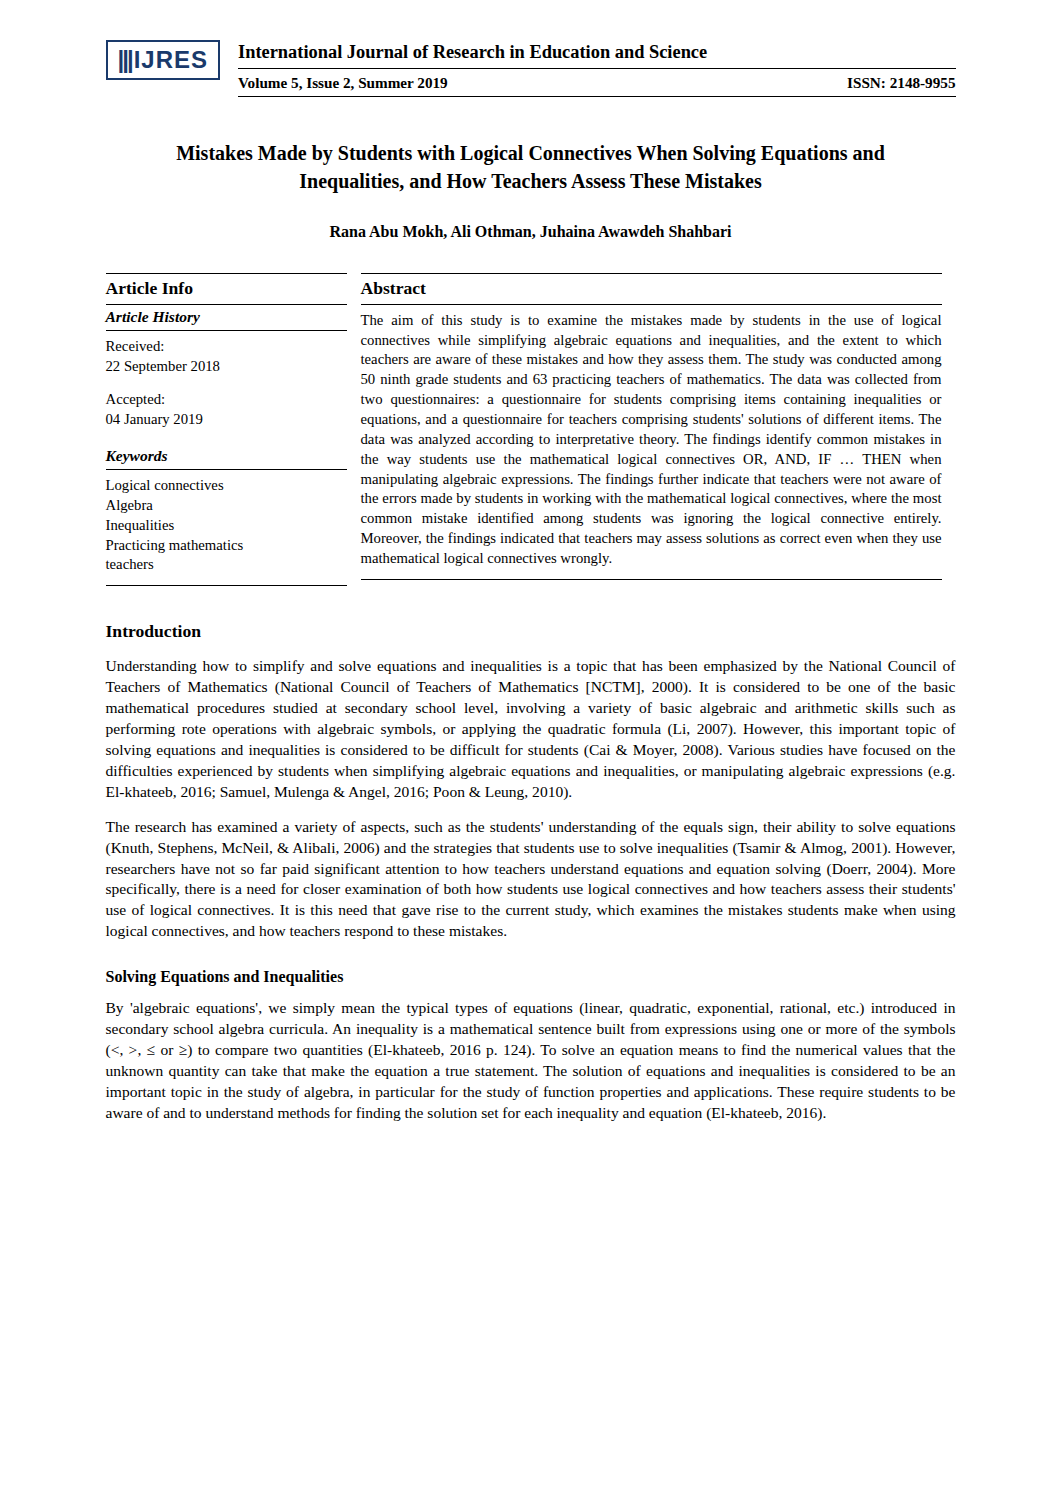|||IJRES
International Journal of Research in Education and Science
Volume 5, Issue 2, Summer 2019 ISSN: 2148-9955
Mistakes Made by Students with Logical Connectives When Solving Equations and Inequalities, and How Teachers Assess These Mistakes
Rana Abu Mokh, Ali Othman, Juhaina Awawdeh Shahbari
| Article Info Article History Received: 22 September 2018 Accepted: 04 January 2019 Keywords Logical connectives Algebra Inequalities Practicing mathematics teachers | Abstract The aim of this study is to examine the mistakes made by students in the use of logical connectives while simplifying algebraic equations and inequalities, and the extent to which teachers are aware of these mistakes and how they assess them. The study was conducted among 50 ninth grade students and 63 practicing teachers of mathematics. The data was collected from two questionnaires: a questionnaire for students comprising items containing inequalities or equations, and a questionnaire for teachers comprising students' solutions of different items. The data was analyzed according to interpretative theory. The findings identify common mistakes in the way students use the mathematical logical connectives OR, AND, IF … THEN when manipulating algebraic expressions. The findings further indicate that teachers were not aware of the errors made by students in working with the mathematical logical connectives, where the most common mistake identified among students was ignoring the logical connective entirely. Moreover, the findings indicated that teachers may assess solutions as correct even when they use mathematical logical connectives wrongly. |
Introduction
Understanding how to simplify and solve equations and inequalities is a topic that has been emphasized by the National Council of Teachers of Mathematics (National Council of Teachers of Mathematics [NCTM], 2000). It is considered to be one of the basic mathematical procedures studied at secondary school level, involving a variety of basic algebraic and arithmetic skills such as performing rote operations with algebraic symbols, or applying the quadratic formula (Li, 2007). However, this important topic of solving equations and inequalities is considered to be difficult for students (Cai & Moyer, 2008). Various studies have focused on the difficulties experienced by students when simplifying algebraic equations and inequalities, or manipulating algebraic expressions (e.g. El-khateeb, 2016; Samuel, Mulenga & Angel, 2016; Poon & Leung, 2010).
The research has examined a variety of aspects, such as the students' understanding of the equals sign, their ability to solve equations (Knuth, Stephens, McNeil, & Alibali, 2006) and the strategies that students use to solve inequalities (Tsamir & Almog, 2001). However, researchers have not so far paid significant attention to how teachers understand equations and equation solving (Doerr, 2004). More specifically, there is a need for closer examination of both how students use logical connectives and how teachers assess their students' use of logical connectives. It is this need that gave rise to the current study, which examines the mistakes students make when using logical connectives, and how teachers respond to these mistakes.
Solving Equations and Inequalities
By 'algebraic equations', we simply mean the typical types of equations (linear, quadratic, exponential, rational, etc.) introduced in secondary school algebra curricula. An inequality is a mathematical sentence built from expressions using one or more of the symbols (<, >, ≤ or ≥) to compare two quantities (El-khateeb, 2016 p. 124). To solve an equation means to find the numerical values that the unknown quantity can take that make the equation a true statement. The solution of equations and inequalities is considered to be an important topic in the study of algebra, in particular for the study of function properties and applications. These require students to be aware of and to understand methods for finding the solution set for each inequality and equation (El-khateeb, 2016).